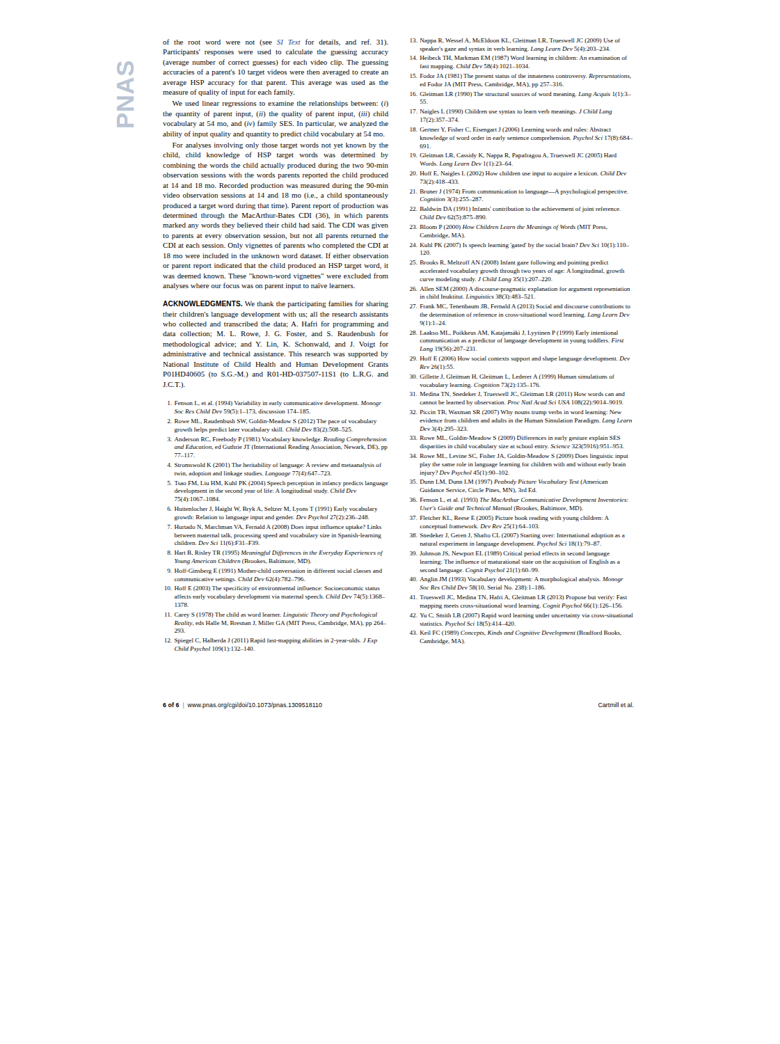PNAS
of the root word were not (see SI Text for details, and ref. 31). Participants' responses were used to calculate the guessing accuracy (average number of correct guesses) for each video clip. The guessing accuracies of a parent's 10 target videos were then averaged to create an average HSP accuracy for that parent. This average was used as the measure of quality of input for each family.
We used linear regressions to examine the relationships between: (i) the quantity of parent input, (ii) the quality of parent input, (iii) child vocabulary at 54 mo, and (iv) family SES. In particular, we analyzed the ability of input quality and quantity to predict child vocabulary at 54 mo.
For analyses involving only those target words not yet known by the child, child knowledge of HSP target words was determined by combining the words the child actually produced during the two 90-min observation sessions with the words parents reported the child produced at 14 and 18 mo. Recorded production was measured during the 90-min video observation sessions at 14 and 18 mo (i.e., a child spontaneously produced a target word during that time). Parent report of production was determined through the MacArthur-Bates CDI (36), in which parents marked any words they believed their child had said. The CDI was given to parents at every observation session, but not all parents returned the CDI at each session. Only vignettes of parents who completed the CDI at 18 mo were included in the unknown word dataset. If either observation or parent report indicated that the child produced an HSP target word, it was deemed known. These "known-word vignettes" were excluded from analyses where our focus was on parent input to naïve learners.
ACKNOWLEDGMENTS. We thank the participating families for sharing their children's language development with us; all the research assistants who collected and transcribed the data; A. Hafri for programming and data collection; M. L. Rowe, J. G. Foster, and S. Raudenbush for methodological advice; and Y. Lin, K. Schonwald, and J. Voigt for administrative and technical assistance. This research was supported by National Institute of Child Health and Human Development Grants P01HD40605 (to S.G.-M.) and R01-HD-037507-11S1 (to L.R.G. and J.C.T.).
Fenson L, et al. (1994) Variability in early communicative development. Monogr Soc Res Child Dev 59(5):1–173, discussion 174–185.
Rowe ML, Raudenbush SW, Goldin-Meadow S (2012) The pace of vocabulary growth helps predict later vocabulary skill. Child Dev 83(2):508–525.
Anderson RC, Freebody P (1981) Vocabulary knowledge. Reading Comprehension and Education, ed Guthrie JT (International Reading Association, Newark, DE), pp 77–117.
Stromswold K (2001) The heritability of language: A review and metaanalysis of twin, adoption and linkage studies. Language 77(4):647–723.
Tsao FM, Liu HM, Kuhl PK (2004) Speech perception in infancy predicts language development in the second year of life: A longitudinal study. Child Dev 75(4):1067–1084.
Huttenlocher J, Haight W, Bryk A, Seltzer M, Lyons T (1991) Early vocabulary growth: Relation to language input and gender. Dev Psychol 27(2):236–248.
Hurtado N, Marchman VA, Fernald A (2008) Does input influence uptake? Links between maternal talk, processing speed and vocabulary size in Spanish-learning children. Dev Sci 11(6):F31–F39.
Hart B, Risley TR (1995) Meaningful Differences in the Everyday Experiences of Young American Children (Brookes, Baltimore, MD).
Hoff-Ginsberg E (1991) Mother-child conversation in different social classes and communicative settings. Child Dev 62(4):782–796.
Hoff E (2003) The specificity of environmental influence: Socioeconomic status affects early vocabulary development via maternal speech. Child Dev 74(5):1368–1378.
Carey S (1978) The child as word learner. Linguistic Theory and Psychological Reality, eds Halle M, Bresnan J, Miller GA (MIT Press, Cambridge, MA), pp 264–293.
Spiegel C, Halberda J (2011) Rapid fast-mapping abilities in 2-year-olds. J Exp Child Psychol 109(1):132–140.
Nappa R, Wessel A, McEldoon KL, Gleitman LR, Trueswell JC (2009) Use of speaker's gaze and syntax in verb learning. Lang Learn Dev 5(4):203–234.
Heibeck TH, Markman EM (1987) Word learning in children: An examination of fast mapping. Child Dev 58(4):1021–1034.
Fodor JA (1981) The present status of the innateness controversy. Representations, ed Fodor JA (MIT Press, Cambridge, MA), pp 257–316.
Gleitman LR (1990) The structural sources of word meaning. Lang Acquis 1(1):3–55.
Naigles L (1990) Children use syntax to learn verb meanings. J Child Lang 17(2):357–374.
Gertner Y, Fisher C, Eisengart J (2006) Learning words and rules: Abstract knowledge of word order in early sentence comprehension. Psychol Sci 17(8):684–691.
Gleitman LR, Cassidy K, Nappa R, Papafragou A, Trueswell JC (2005) Hard Words. Lang Learn Dev 1(1):23–64.
Hoff E, Naigles L (2002) How children use input to acquire a lexicon. Child Dev 73(2):418–433.
Bruner J (1974) From communication to language—A psychological perspective. Cognition 3(3):255–287.
Baldwin DA (1991) Infants' contribution to the achievement of joint reference. Child Dev 62(5):875–890.
Bloom P (2000) How Children Learn the Meanings of Words (MIT Press, Cambridge, MA).
Kuhl PK (2007) Is speech learning 'gated' by the social brain? Dev Sci 10(1):110–120.
Brooks R, Meltzoff AN (2008) Infant gaze following and pointing predict accelerated vocabulary growth through two years of age: A longitudinal, growth curve modeling study. J Child Lang 35(1):207–220.
Allen SEM (2000) A discourse-pragmatic explanation for argument representation in child Inuktitut. Linguistics 38(3):483–521.
Frank MC, Tenenbaum JB, Fernald A (2013) Social and discourse contributions to the determination of reference in cross-situational word learning. Lang Learn Dev 9(1):1–24.
Laakso ML, Poikkeus AM, Katajamäki J, Lyytinen P (1999) Early intentional communication as a predictor of language development in young toddlers. First Lang 19(56):207–231.
Hoff E (2006) How social contexts support and shape language development. Dev Rev 26(1):55.
Gillette J, Gleitman H, Gleitman L, Lederer A (1999) Human simulations of vocabulary learning. Cognition 73(2):135–176.
Medina TN, Snedeker J, Trueswell JC, Gleitman LR (2011) How words can and cannot be learned by observation. Proc Natl Acad Sci USA 108(22):9014–9019.
Piccin TB, Waxman SR (2007) Why nouns trump verbs in word learning: New evidence from children and adults in the Human Simulation Paradigm. Lang Learn Dev 3(4):295–323.
Rowe ML, Goldin-Meadow S (2009) Differences in early gesture explain SES disparities in child vocabulary size at school entry. Science 323(5916):951–953.
Rowe ML, Levine SC, Fisher JA, Goldin-Meadow S (2009) Does linguistic input play the same role in language learning for children with and without early brain injury? Dev Psychol 45(1):90–102.
Dunn LM, Dunn LM (1997) Peabody Picture Vocabulary Test (American Guidance Service, Circle Pines, MN), 3rd Ed.
Fenson L, et al. (1993) The MacArthur Communicative Development Inventories: User's Guide and Technical Manual (Brookes, Baltimore, MD).
Fletcher KL, Reese E (2005) Picture book reading with young children: A conceptual framework. Dev Rev 25(1):64–103.
Snedeker J, Geren J, Shafto CL (2007) Starting over: International adoption as a natural experiment in language development. Psychol Sci 18(1):79–87.
Johnson JS, Newport EL (1989) Critical period effects in second language learning: The influence of maturational state on the acquisition of English as a second language. Cognit Psychol 21(1):60–99.
Anglin JM (1993) Vocabulary development: A morphological analysis. Monogr Soc Res Child Dev 58(10, Serial No. 238):1–186.
Trueswell JC, Medina TN, Hafri A, Gleitman LR (2013) Propose but verify: Fast mapping meets cross-situational word learning. Cognit Psychol 66(1):126–156.
Yu C, Smith LB (2007) Rapid word learning under uncertainty via cross-situational statistics. Psychol Sci 18(5):414–420.
Keil FC (1989) Concepts, Kinds and Cognitive Development (Bradford Books, Cambridge, MA).
6 of 6|www.pnas.org/cgi/doi/10.1073/pnas.1309518110
Cartmill et al.